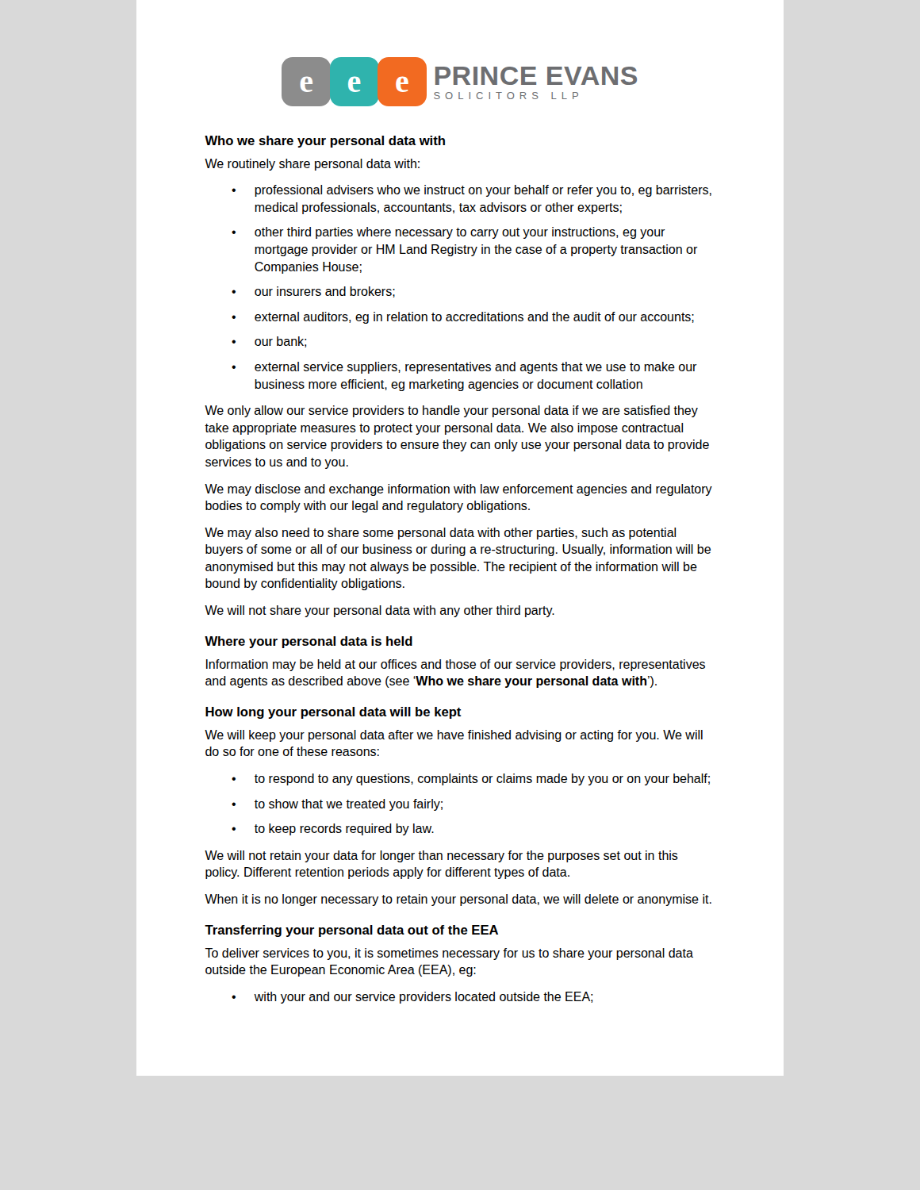e e e PRINCE EVANS
SOLICITORS LLP
Who we share your personal data with
We routinely share personal data with:
professional advisers who we instruct on your behalf or refer you to, eg barristers, medical professionals, accountants, tax advisors or other experts;
other third parties where necessary to carry out your instructions, eg your mortgage provider or HM Land Registry in the case of a property transaction or Companies House;
our insurers and brokers;
external auditors, eg in relation to accreditations and the audit of our accounts;
our bank;
external service suppliers, representatives and agents that we use to make our business more efficient, eg marketing agencies or document collation
We only allow our service providers to handle your personal data if we are satisfied they take appropriate measures to protect your personal data. We also impose contractual obligations on service providers to ensure they can only use your personal data to provide services to us and to you.
We may disclose and exchange information with law enforcement agencies and regulatory bodies to comply with our legal and regulatory obligations.
We may also need to share some personal data with other parties, such as potential buyers of some or all of our business or during a re-structuring. Usually, information will be anonymised but this may not always be possible. The recipient of the information will be bound by confidentiality obligations.
We will not share your personal data with any other third party.
Where your personal data is held
Information may be held at our offices and those of our service providers, representatives and agents as described above (see ‘Who we share your personal data with’).
How long your personal data will be kept
We will keep your personal data after we have finished advising or acting for you. We will do so for one of these reasons:
to respond to any questions, complaints or claims made by you or on your behalf;
to show that we treated you fairly;
to keep records required by law.
We will not retain your data for longer than necessary for the purposes set out in this policy. Different retention periods apply for different types of data.
When it is no longer necessary to retain your personal data, we will delete or anonymise it.
Transferring your personal data out of the EEA
To deliver services to you, it is sometimes necessary for us to share your personal data outside the European Economic Area (EEA), eg:
with your and our service providers located outside the EEA;